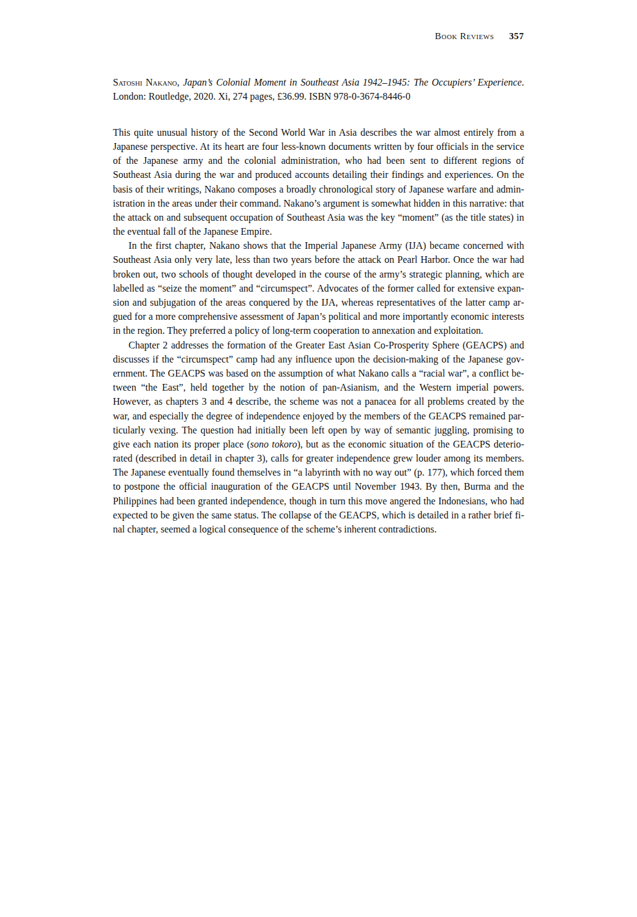Book Reviews 357
Satoshi Nakano, Japan’s Colonial Moment in Southeast Asia 1942–1945: The Occupiers’ Experience. London: Routledge, 2020. Xi, 274 pages, £36.99. ISBN 978-0-3674-8446-0
This quite unusual history of the Second World War in Asia describes the war almost entirely from a Japanese perspective. At its heart are four less-known documents written by four officials in the service of the Japanese army and the colonial administration, who had been sent to different regions of Southeast Asia during the war and produced accounts detailing their findings and experiences. On the basis of their writings, Nakano composes a broadly chronological story of Japanese warfare and administration in the areas under their command. Nakano’s argument is somewhat hidden in this narrative: that the attack on and subsequent occupation of Southeast Asia was the key “moment” (as the title states) in the eventual fall of the Japanese Empire.
In the first chapter, Nakano shows that the Imperial Japanese Army (IJA) became concerned with Southeast Asia only very late, less than two years before the attack on Pearl Harbor. Once the war had broken out, two schools of thought developed in the course of the army’s strategic planning, which are labelled as “seize the moment” and “circumspect”. Advocates of the former called for extensive expansion and subjugation of the areas conquered by the IJA, whereas representatives of the latter camp argued for a more comprehensive assessment of Japan’s political and more importantly economic interests in the region. They preferred a policy of long-term cooperation to annexation and exploitation.
Chapter 2 addresses the formation of the Greater East Asian Co-Prosperity Sphere (GEACPS) and discusses if the “circumspect” camp had any influence upon the decision-making of the Japanese government. The GEACPS was based on the assumption of what Nakano calls a “racial war”, a conflict between “the East”, held together by the notion of pan-Asianism, and the Western imperial powers. However, as chapters 3 and 4 describe, the scheme was not a panacea for all problems created by the war, and especially the degree of independence enjoyed by the members of the GEACPS remained particularly vexing. The question had initially been left open by way of semantic juggling, promising to give each nation its proper place (sono tokoro), but as the economic situation of the GEACPS deteriorated (described in detail in chapter 3), calls for greater independence grew louder among its members. The Japanese eventually found themselves in “a labyrinth with no way out” (p. 177), which forced them to postpone the official inauguration of the GEACPS until November 1943. By then, Burma and the Philippines had been granted independence, though in turn this move angered the Indonesians, who had expected to be given the same status. The collapse of the GEACPS, which is detailed in a rather brief final chapter, seemed a logical consequence of the scheme’s inherent contradictions.